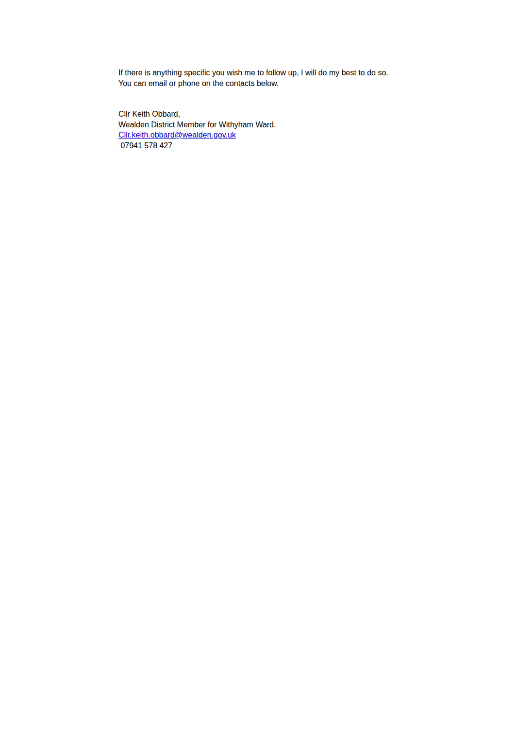If there is anything specific you wish me to follow up, I will do my best to do so. You can email or phone on the contacts below.
Cllr Keith Obbard,
Wealden District Member for Withyham Ward.
Cllr.keith.obbard@wealden.gov.uk
07941 578 427